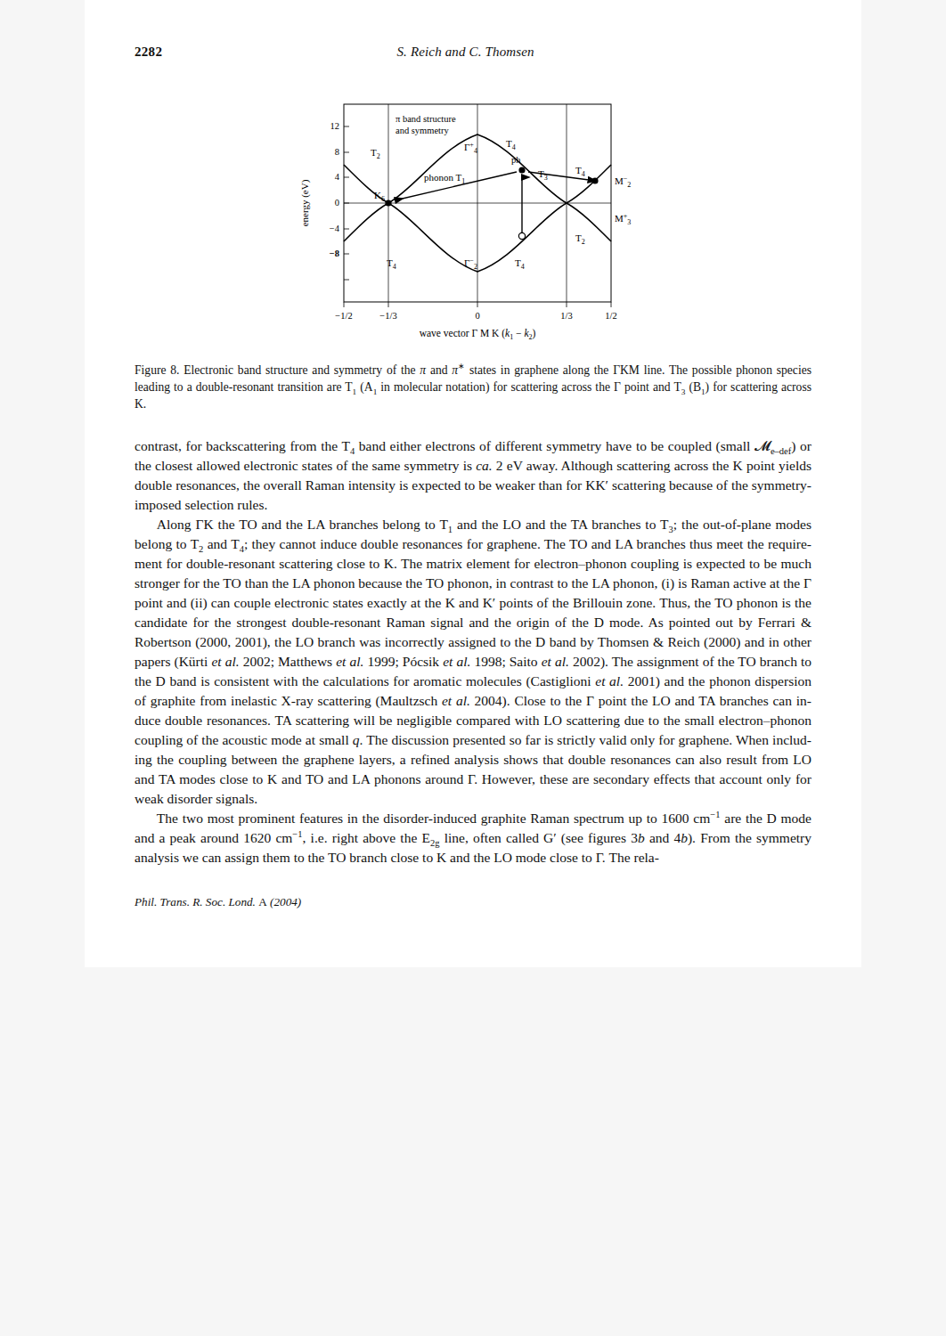2282 S. Reich and C. Thomsen
12 8 4 0 −4 −8 energy (eV) −1/2 −1/3 0 1/3 1/2 wave vector Γ M K (k1 − k2) π band structure and symmetry T2 Γ+4 T4 phonon T1 ph T3 T4 K6 M−2 M+3 T4 Γ−2 T4 T2
Figure 8. Electronic band structure and symmetry of the π and π∗ states in graphene along the ΓKM line. The possible phonon species leading to a double-resonant transition are T1 (A1 in molecular notation) for scattering across the Γ point and T3 (B1) for scattering across K.
contrast, for backscattering from the T4 band either electrons of different symmetry have to be coupled (small 𝓜e–def) or the closest allowed electronic states of the same symmetry is ca. 2 eV away. Although scattering across the K point yields double resonances, the overall Raman intensity is expected to be weaker than for KK′ scattering because of the symmetry-imposed selection rules.
Along ΓK the TO and the LA branches belong to T1 and the LO and the TA branches to T3; the out-of-plane modes belong to T2 and T4; they cannot induce double resonances for graphene. The TO and LA branches thus meet the requirement for double-resonant scattering close to K. The matrix element for electron–phonon coupling is expected to be much stronger for the TO than the LA phonon because the TO phonon, in contrast to the LA phonon, (i) is Raman active at the Γ point and (ii) can couple electronic states exactly at the K and K′ points of the Brillouin zone. Thus, the TO phonon is the candidate for the strongest double-resonant Raman signal and the origin of the D mode. As pointed out by Ferrari & Robertson (2000, 2001), the LO branch was incorrectly assigned to the D band by Thomsen & Reich (2000) and in other papers (Kürti et al. 2002; Matthews et al. 1999; Pócsik et al. 1998; Saito et al. 2002). The assignment of the TO branch to the D band is consistent with the calculations for aromatic molecules (Castiglioni et al. 2001) and the phonon dispersion of graphite from inelastic X-ray scattering (Maultzsch et al. 2004). Close to the Γ point the LO and TA branches can induce double resonances. TA scattering will be negligible compared with LO scattering due to the small electron–phonon coupling of the acoustic mode at small q. The discussion presented so far is strictly valid only for graphene. When including the coupling between the graphene layers, a refined analysis shows that double resonances can also result from LO and TA modes close to K and TO and LA phonons around Γ. However, these are secondary effects that account only for weak disorder signals.
The two most prominent features in the disorder-induced graphite Raman spectrum up to 1600 cm−1 are the D mode and a peak around 1620 cm−1, i.e. right above the E2g line, often called G′ (see figures 3b and 4b). From the symmetry analysis we can assign them to the TO branch close to K and the LO mode close to Γ. The rela-
Phil. Trans. R. Soc. Lond. A (2004)